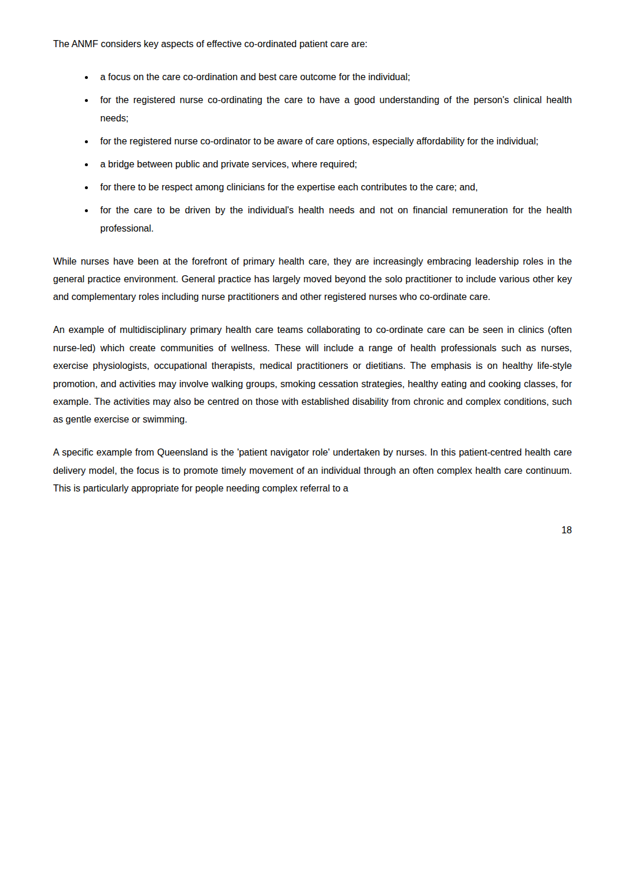The ANMF considers key aspects of effective co-ordinated patient care are:
a focus on the care co-ordination and best care outcome for the individual;
for the registered nurse co-ordinating the care to have a good understanding of the person's clinical health needs;
for the registered nurse co-ordinator to be aware of care options, especially affordability for the individual;
a bridge between public and private services, where required;
for there to be respect among clinicians for the expertise each contributes to the care; and,
for the care to be driven by the individual's health needs and not on financial remuneration for the health professional.
While nurses have been at the forefront of primary health care, they are increasingly embracing leadership roles in the general practice environment. General practice has largely moved beyond the solo practitioner to include various other key and complementary roles including nurse practitioners and other registered nurses who co-ordinate care.
An example of multidisciplinary primary health care teams collaborating to co-ordinate care can be seen in clinics (often nurse-led) which create communities of wellness. These will include a range of health professionals such as nurses, exercise physiologists, occupational therapists, medical practitioners or dietitians. The emphasis is on healthy life-style promotion, and activities may involve walking groups, smoking cessation strategies, healthy eating and cooking classes, for example. The activities may also be centred on those with established disability from chronic and complex conditions, such as gentle exercise or swimming.
A specific example from Queensland is the 'patient navigator role' undertaken by nurses. In this patient-centred health care delivery model, the focus is to promote timely movement of an individual through an often complex health care continuum. This is particularly appropriate for people needing complex referral to a
18